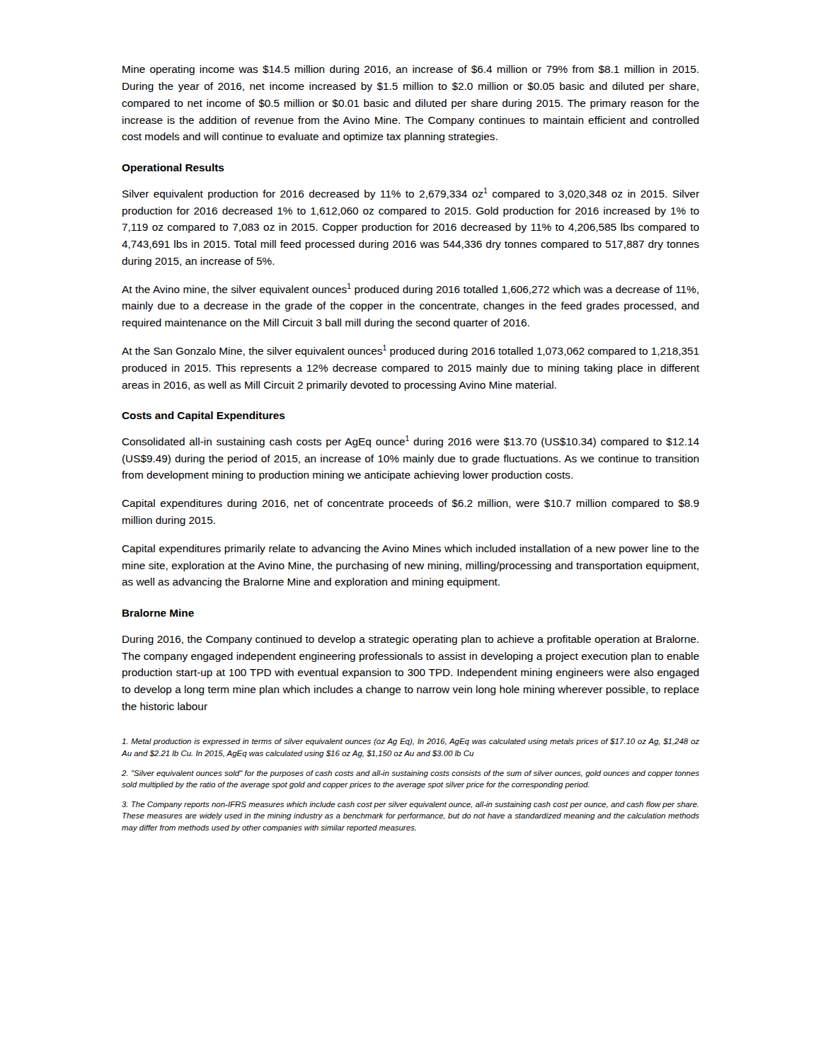Mine operating income was $14.5 million during 2016, an increase of $6.4 million or 79% from $8.1 million in 2015. During the year of 2016, net income increased by $1.5 million to $2.0 million or $0.05 basic and diluted per share, compared to net income of $0.5 million or $0.01 basic and diluted per share during 2015. The primary reason for the increase is the addition of revenue from the Avino Mine. The Company continues to maintain efficient and controlled cost models and will continue to evaluate and optimize tax planning strategies.
Operational Results
Silver equivalent production for 2016 decreased by 11% to 2,679,334 oz1 compared to 3,020,348 oz in 2015. Silver production for 2016 decreased 1% to 1,612,060 oz compared to 2015. Gold production for 2016 increased by 1% to 7,119 oz compared to 7,083 oz in 2015. Copper production for 2016 decreased by 11% to 4,206,585 lbs compared to 4,743,691 lbs in 2015. Total mill feed processed during 2016 was 544,336 dry tonnes compared to 517,887 dry tonnes during 2015, an increase of 5%.
At the Avino mine, the silver equivalent ounces1 produced during 2016 totalled 1,606,272 which was a decrease of 11%, mainly due to a decrease in the grade of the copper in the concentrate, changes in the feed grades processed, and required maintenance on the Mill Circuit 3 ball mill during the second quarter of 2016.
At the San Gonzalo Mine, the silver equivalent ounces1 produced during 2016 totalled 1,073,062 compared to 1,218,351 produced in 2015. This represents a 12% decrease compared to 2015 mainly due to mining taking place in different areas in 2016, as well as Mill Circuit 2 primarily devoted to processing Avino Mine material.
Costs and Capital Expenditures
Consolidated all-in sustaining cash costs per AgEq ounce1 during 2016 were $13.70 (US$10.34) compared to $12.14 (US$9.49) during the period of 2015, an increase of 10% mainly due to grade fluctuations. As we continue to transition from development mining to production mining we anticipate achieving lower production costs.
Capital expenditures during 2016, net of concentrate proceeds of $6.2 million, were $10.7 million compared to $8.9 million during 2015.
Capital expenditures primarily relate to advancing the Avino Mines which included installation of a new power line to the mine site, exploration at the Avino Mine, the purchasing of new mining, milling/processing and transportation equipment, as well as advancing the Bralorne Mine and exploration and mining equipment.
Bralorne Mine
During 2016, the Company continued to develop a strategic operating plan to achieve a profitable operation at Bralorne. The company engaged independent engineering professionals to assist in developing a project execution plan to enable production start-up at 100 TPD with eventual expansion to 300 TPD. Independent mining engineers were also engaged to develop a long term mine plan which includes a change to narrow vein long hole mining wherever possible, to replace the historic labour
1. Metal production is expressed in terms of silver equivalent ounces (oz Ag Eq), In 2016, AgEq was calculated using metals prices of $17.10 oz Ag, $1,248 oz Au and $2.21 lb Cu. In 2015, AgEq was calculated using $16 oz Ag, $1,150 oz Au and $3.00 lb Cu
2. "Silver equivalent ounces sold" for the purposes of cash costs and all-in sustaining costs consists of the sum of silver ounces, gold ounces and copper tonnes sold multiplied by the ratio of the average spot gold and copper prices to the average spot silver price for the corresponding period.
3. The Company reports non-IFRS measures which include cash cost per silver equivalent ounce, all-in sustaining cash cost per ounce, and cash flow per share. These measures are widely used in the mining industry as a benchmark for performance, but do not have a standardized meaning and the calculation methods may differ from methods used by other companies with similar reported measures.